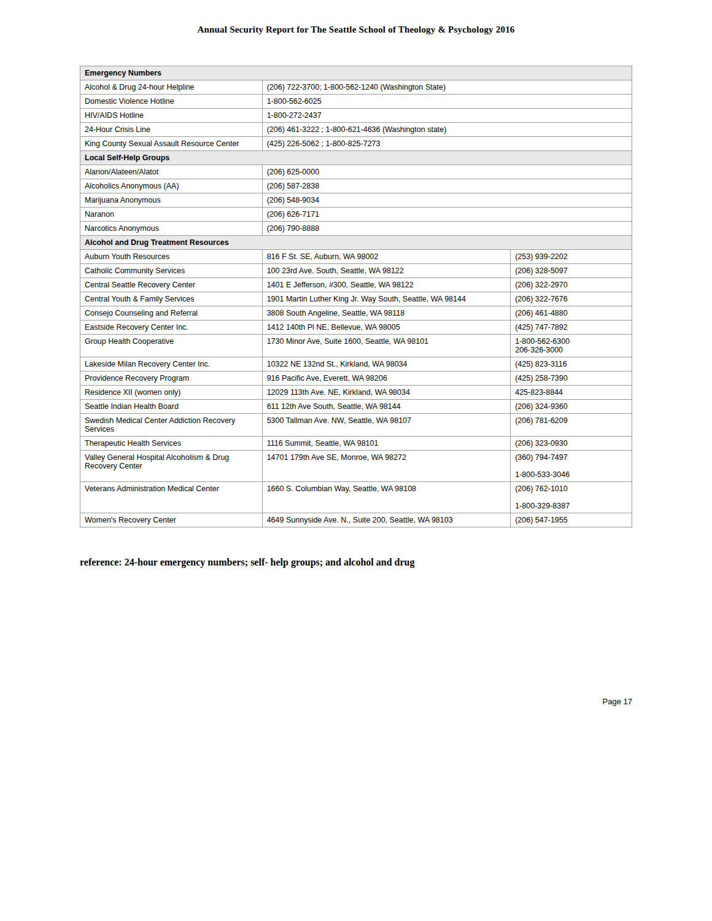Annual Security Report for The Seattle School of Theology & Psychology 2016
| Emergency Numbers |
| Alcohol & Drug 24-hour Helpline | (206) 722-3700; 1-800-562-1240 (Washington State) |
| Domestic Violence Hotline | 1-800-562-6025 |
| HIV/AIDS Hotline | 1-800-272-2437 |
| 24-Hour Crisis Line | (206) 461-3222 ; 1-800-621-4636 (Washington state) |
| King County Sexual Assault Resource Center | (425) 226-5062 ; 1-800-825-7273 |
| Local Self-Help Groups |
| Alanon/Alateen/Alatot | (206) 625-0000 |
| Alcoholics Anonymous (AA) | (206) 587-2838 |
| Marijuana Anonymous | (206) 548-9034 |
| Naranon | (206) 626-7171 |
| Narcotics Anonymous | (206) 790-8888 |
| Alcohol and Drug Treatment Resources |
| Auburn Youth Resources | 816 F St. SE, Auburn, WA 98002 | (253) 939-2202 |
| Catholic Community Services | 100 23rd Ave. South, Seattle, WA 98122 | (206) 328-5097 |
| Central Seattle Recovery Center | 1401 E Jefferson, #300, Seattle, WA 98122 | (206) 322-2970 |
| Central Youth & Family Services | 1901 Martin Luther King Jr. Way South, Seattle, WA 98144 | (206) 322-7676 |
| Consejo Counseling and Referral | 3808 South Angeline, Seattle, WA 98118 | (206) 461-4880 |
| Eastside Recovery Center Inc. | 1412 140th Pl NE, Bellevue, WA 98005 | (425) 747-7892 |
| Group Health Cooperative | 1730 Minor Ave, Suite 1600, Seattle, WA 98101 | 1-800-562-6300 206-326-3000 |
| Lakeside Milan Recovery Center Inc. | 10322 NE 132nd St., Kirkland, WA 98034 | (425) 823-3116 |
| Providence Recovery Program | 916 Pacific Ave, Everett, WA 98206 | (425) 258-7390 |
| Residence XII (women only) | 12029 113th Ave. NE, Kirkland, WA 98034 | 425-823-8844 |
| Seattle Indian Health Board | 611 12th Ave South, Seattle, WA 98144 | (206) 324-9360 |
| Swedish Medical Center Addiction Recovery Services | 5300 Tallman Ave. NW, Seattle, WA 98107 | (206) 781-6209 |
| Therapeutic Health Services | 1116 Summit, Seattle, WA 98101 | (206) 323-0930 |
| Valley General Hospital Alcoholism & Drug Recovery Center | 14701 179th Ave SE, Monroe, WA 98272 | (360) 794-7497 1-800-533-3046 |
| Veterans Administration Medical Center | 1660 S. Columbian Way, Seattle, WA 98108 | (206) 762-1010 1-800-329-8387 |
| Women's Recovery Center | 4649 Sunnyside Ave. N., Suite 200, Seattle, WA 98103 | (206) 547-1955 |
reference: 24-hour emergency numbers; self- help groups; and alcohol and drug
Page 17